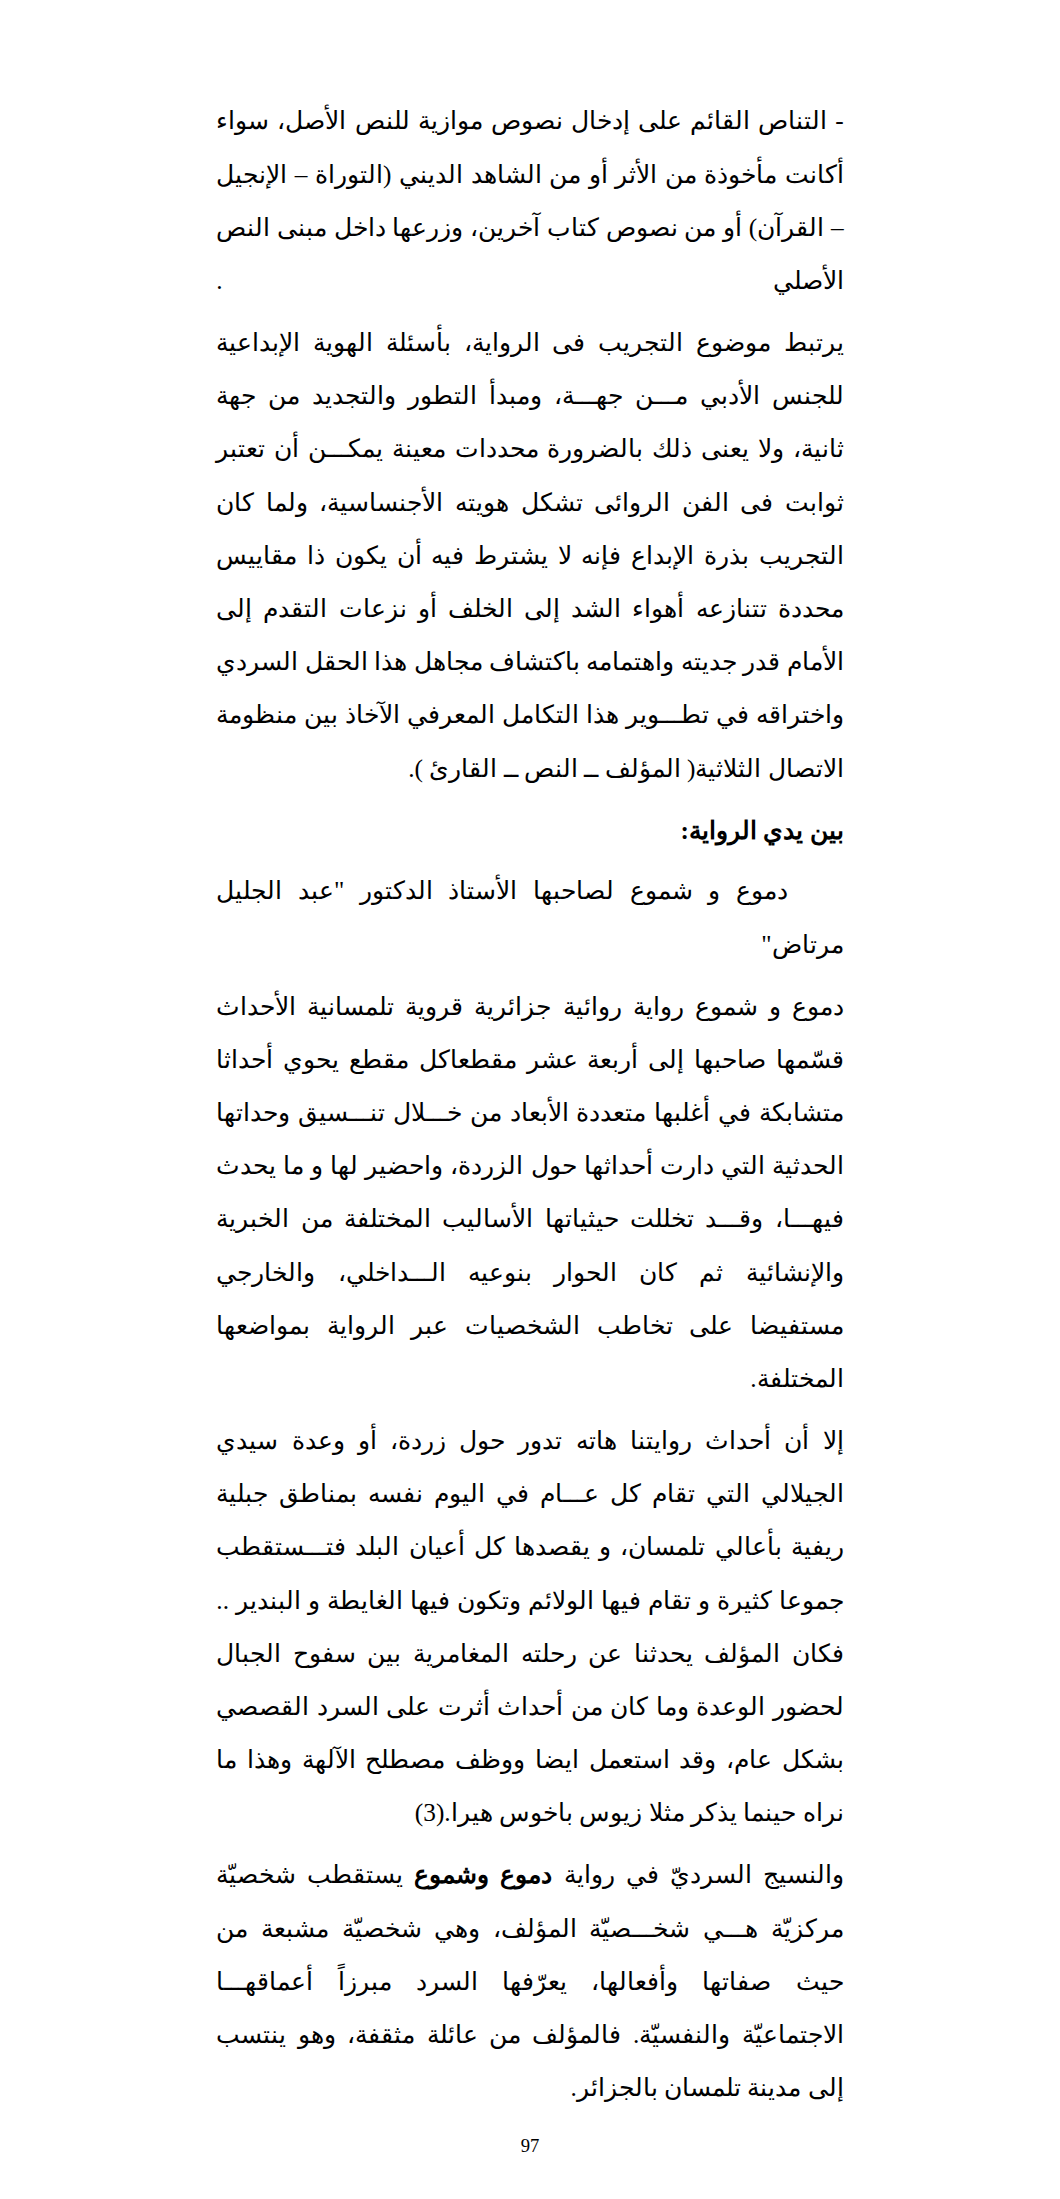- التناص القائم على إدخال نصوص موازية للنص الأصل، سواء أكانت مأخوذة من الأثر أو من الشاهد الديني (التوراة – الإنجيل – القرآن) أو من نصوص كتاب آخرين، وزرعها داخل مبنى النص الأصلي.
يرتبط موضوع التجريب فى الرواية، بأسئلة الهوية الإبداعية للجنس الأدبي مـــن جهـــة، ومبدأ التطور والتجديد من جهة ثانية، ولا يعنى ذلك بالضرورة محددات معينة يمكـــن أن تعتبر ثوابت فى الفن الروائى تشكل هويته الأجنساسية، ولما كان التجريب بذرة الإبداع فإنه لا يشترط فيه أن يكون ذا مقاييس محددة تتنازعه أهواء الشد إلى الخلف أو نزعات التقدم إلى الأمام قدر جديته واهتمامه باكتشاف مجاهل هذا الحقل السردي واختراقه في تطـــوير هذا التكامل المعرفي الآخاذ بين منظومة الاتصال الثلاثية( المؤلف ــ النص ــ القارئ ).
بين يدي الرواية:
دموع و شموع لصاحبها الأستاذ الدكتور "عبد الجليل مرتاض"
دموع و شموع رواية روائية جزائرية قروية تلمسانية الأحداث قسّمها صاحبها إلى أربعة عشر مقطعاكل مقطع يحوي أحداثا متشابكة في أغلبها متعددة الأبعاد من خـــلال تنـــسيق وحداتها الحدثية التي دارت أحداثها حول الزردة، واحضير لها و ما يحدث فيهـــا، وقـــد تخللت حيثياتها الأساليب المختلفة من الخبرية والإنشائية ثم كان الحوار بنوعيه الـــداخلي، والخارجي مستفيضا على تخاطب الشخصيات عبر الرواية بمواضعها المختلفة.
إلا أن أحداث روايتنا هاته تدور حول زردة، أو وعدة سيدي الجيلالي التي تقام كل عـــام في اليوم نفسه بمناطق جبلية ريفية بأعالي تلمسان، و يقصدها كل أعيان البلد فتـــستقطب جموعا كثيرة و تقام فيها الولائم وتكون فيها الغايطة و البندير .. فكان المؤلف يحدثنا عن رحلته المغامرية بين سفوح الجبال لحضور الوعدة وما كان من أحداث أثرت على السرد القصصي بشكل عام، وقد استعمل ايضا ووظف مصطلح الآلهة وهذا ما نراه حينما يذكر مثلا زيوس باخوس هيرا.(3)
والنسيج السرديّ في رواية دموع وشموع يستقطب شخصيّة مركزيّة هـــي شخـــصيّة المؤلف، وهي شخصيّة مشبعة من حيث صفاتها وأفعالها، يعرّفها السرد مبرزاً أعماقهـــا الاجتماعيّة والنفسيّة. فالمؤلف من عائلة مثقفة، وهو ينتسب إلى مدينة تلمسان بالجزائر.
97